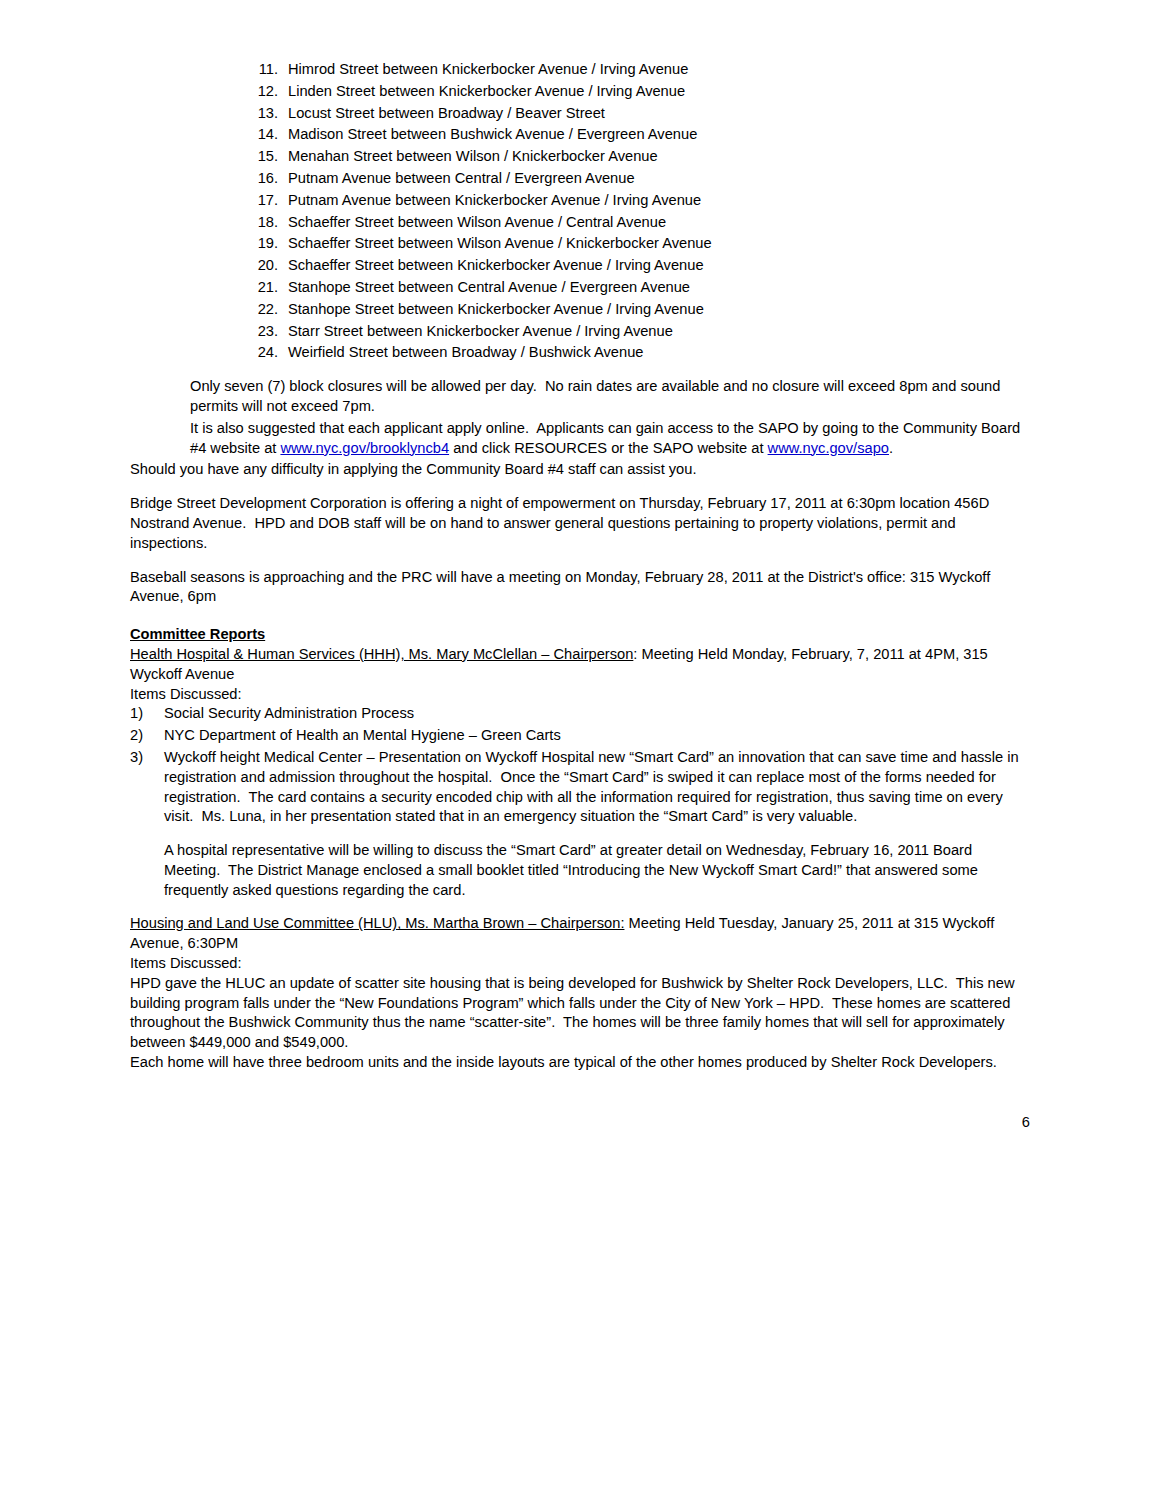11. Himrod Street between Knickerbocker Avenue / Irving Avenue
12. Linden Street between Knickerbocker Avenue / Irving Avenue
13. Locust Street between Broadway / Beaver Street
14. Madison Street between Bushwick Avenue / Evergreen Avenue
15. Menahan Street between Wilson / Knickerbocker Avenue
16. Putnam Avenue between Central / Evergreen Avenue
17. Putnam Avenue between Knickerbocker Avenue / Irving Avenue
18. Schaeffer Street between Wilson Avenue / Central Avenue
19. Schaeffer Street between Wilson Avenue / Knickerbocker Avenue
20. Schaeffer Street between Knickerbocker Avenue / Irving Avenue
21. Stanhope Street between Central Avenue / Evergreen Avenue
22. Stanhope Street between Knickerbocker Avenue / Irving Avenue
23. Starr Street between Knickerbocker Avenue / Irving Avenue
24. Weirfield Street between Broadway / Bushwick Avenue
Only seven (7) block closures will be allowed per day. No rain dates are available and no closure will exceed 8pm and sound permits will not exceed 7pm.
It is also suggested that each applicant apply online. Applicants can gain access to the SAPO by going to the Community Board #4 website at www.nyc.gov/brooklyncb4 and click RESOURCES or the SAPO website at www.nyc.gov/sapo.
Should you have any difficulty in applying the Community Board #4 staff can assist you.
Bridge Street Development Corporation is offering a night of empowerment on Thursday, February 17, 2011 at 6:30pm location 456D Nostrand Avenue. HPD and DOB staff will be on hand to answer general questions pertaining to property violations, permit and inspections.
Baseball seasons is approaching and the PRC will have a meeting on Monday, February 28, 2011 at the District's office: 315 Wyckoff Avenue, 6pm
Committee Reports
Health Hospital & Human Services (HHH), Ms. Mary McClellan – Chairperson: Meeting Held Monday, February, 7, 2011 at 4PM, 315 Wyckoff Avenue
Items Discussed:
1) Social Security Administration Process
2) NYC Department of Health an Mental Hygiene – Green Carts
3) Wyckoff height Medical Center – Presentation on Wyckoff Hospital new “Smart Card” an innovation that can save time and hassle in registration and admission throughout the hospital. Once the “Smart Card” is swiped it can replace most of the forms needed for registration. The card contains a security encoded chip with all the information required for registration, thus saving time on every visit. Ms. Luna, in her presentation stated that in an emergency situation the “Smart Card” is very valuable.
A hospital representative will be willing to discuss the “Smart Card” at greater detail on Wednesday, February 16, 2011 Board Meeting. The District Manage enclosed a small booklet titled “Introducing the New Wyckoff Smart Card!” that answered some frequently asked questions regarding the card.
Housing and Land Use Committee (HLU), Ms. Martha Brown – Chairperson: Meeting Held Tuesday, January 25, 2011 at 315 Wyckoff Avenue, 6:30PM
Items Discussed:
HPD gave the HLUC an update of scatter site housing that is being developed for Bushwick by Shelter Rock Developers, LLC. This new building program falls under the “New Foundations Program” which falls under the City of New York – HPD. These homes are scattered throughout the Bushwick Community thus the name “scatter-site”. The homes will be three family homes that will sell for approximately between $449,000 and $549,000.
Each home will have three bedroom units and the inside layouts are typical of the other homes produced by Shelter Rock Developers.
6